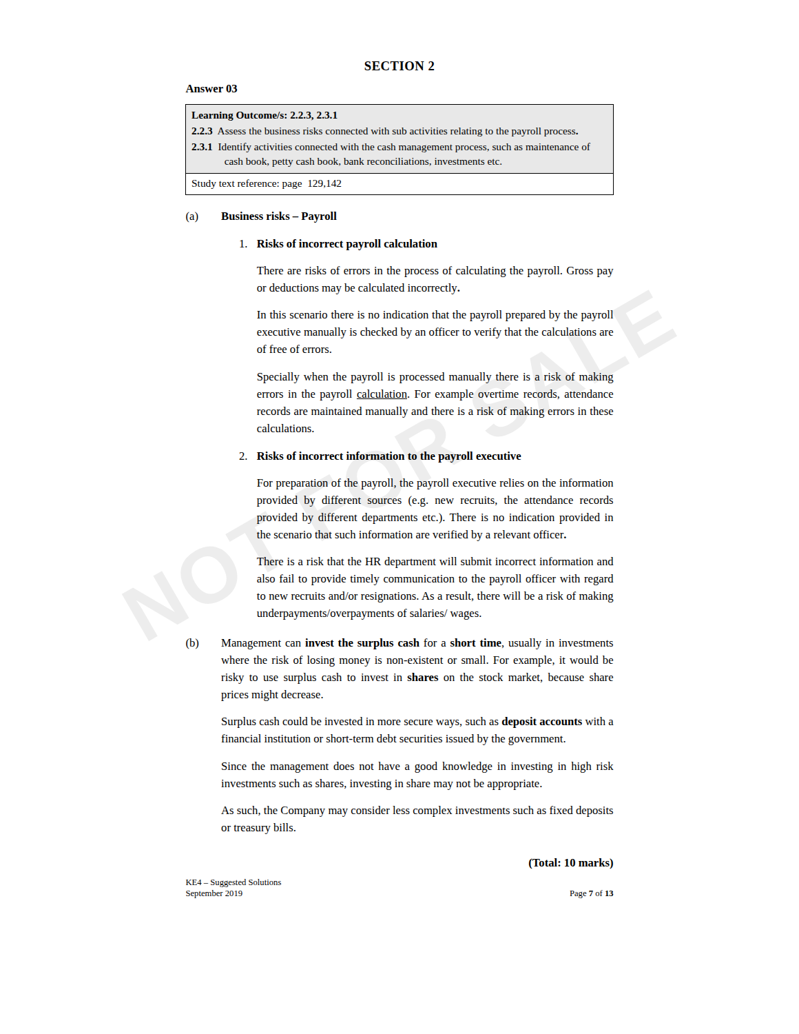NOT FOR SALE
SECTION 2
Answer 03
Learning Outcome/s: 2.2.3, 2.3.1
2.2.3 Assess the business risks connected with sub activities relating to the payroll process.
2.3.1 Identify activities connected with the cash management process, such as maintenance of cash book, petty cash book, bank reconciliations, investments etc.
Study text reference: page 129,142
(a)
Business risks – Payroll
1.
Risks of incorrect payroll calculation
There are risks of errors in the process of calculating the payroll. Gross pay or deductions may be calculated incorrectly.
In this scenario there is no indication that the payroll prepared by the payroll executive manually is checked by an officer to verify that the calculations are of free of errors.
Specially when the payroll is processed manually there is a risk of making errors in the payroll calculation. For example overtime records, attendance records are maintained manually and there is a risk of making errors in these calculations.
2.
Risks of incorrect information to the payroll executive
For preparation of the payroll, the payroll executive relies on the information provided by different sources (e.g. new recruits, the attendance records provided by different departments etc.). There is no indication provided in the scenario that such information are verified by a relevant officer.
There is a risk that the HR department will submit incorrect information and also fail to provide timely communication to the payroll officer with regard to new recruits and/or resignations. As a result, there will be a risk of making underpayments/overpayments of salaries/ wages.
(b)
Management can invest the surplus cash for a short time, usually in investments where the risk of losing money is non-existent or small. For example, it would be risky to use surplus cash to invest in shares on the stock market, because share prices might decrease.
Surplus cash could be invested in more secure ways, such as deposit accounts with a financial institution or short-term debt securities issued by the government.
Since the management does not have a good knowledge in investing in high risk investments such as shares, investing in share may not be appropriate.
As such, the Company may consider less complex investments such as fixed deposits or treasury bills.
(Total: 10 marks)
KE4 – Suggested Solutions
September 2019
Page 7 of 13